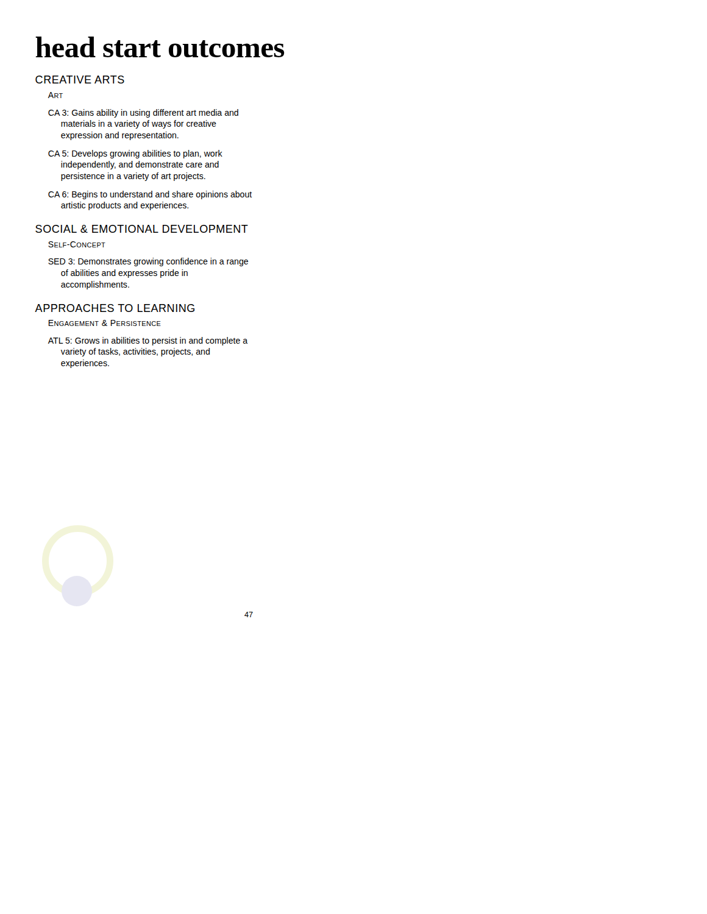head start outcomes
Creative Arts
ART
CA 3: Gains ability in using different art media and materials in a variety of ways for creative expression and representation.
CA 5: Develops growing abilities to plan, work independently, and demonstrate care and persistence in a variety of art projects.
CA 6: Begins to understand and share opinions about artistic products and experiences.
Social & Emotional Development
SELF-CONCEPT
SED 3: Demonstrates growing confidence in a range of abilities and expresses pride in accomplishments.
Approaches to Learning
ENGAGEMENT & PERSISTENCE
ATL 5: Grows in abilities to persist in and complete a variety of tasks, activities, projects, and experiences.
47